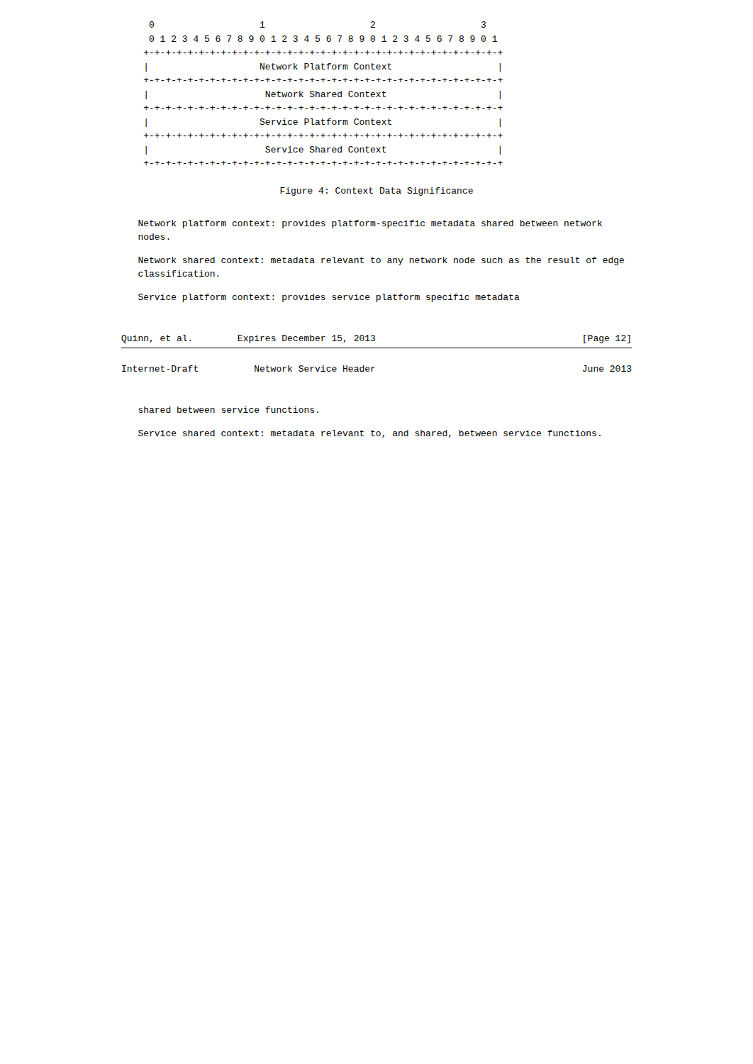0                   1                   2                   3
     0 1 2 3 4 5 6 7 8 9 0 1 2 3 4 5 6 7 8 9 0 1 2 3 4 5 6 7 8 9 0 1
    +-+-+-+-+-+-+-+-+-+-+-+-+-+-+-+-+-+-+-+-+-+-+-+-+-+-+-+-+-+-+-+-+
    |                    Network Platform Context                   |
    +-+-+-+-+-+-+-+-+-+-+-+-+-+-+-+-+-+-+-+-+-+-+-+-+-+-+-+-+-+-+-+-+
    |                     Network Shared Context                    |
    +-+-+-+-+-+-+-+-+-+-+-+-+-+-+-+-+-+-+-+-+-+-+-+-+-+-+-+-+-+-+-+-+
    |                    Service Platform Context                   |
    +-+-+-+-+-+-+-+-+-+-+-+-+-+-+-+-+-+-+-+-+-+-+-+-+-+-+-+-+-+-+-+-+
    |                     Service Shared Context                    |
    +-+-+-+-+-+-+-+-+-+-+-+-+-+-+-+-+-+-+-+-+-+-+-+-+-+-+-+-+-+-+-+-+
Figure 4: Context Data Significance
Network platform context: provides platform-specific metadata shared between network nodes.
Network shared context: metadata relevant to any network node such as the result of edge classification.
Service platform context: provides service platform specific metadata
Quinn, et al. Expires December 15, 2013 [Page 12]
Internet-Draft Network Service Header June 2013
shared between service functions.
Service shared context: metadata relevant to, and shared, between service functions.